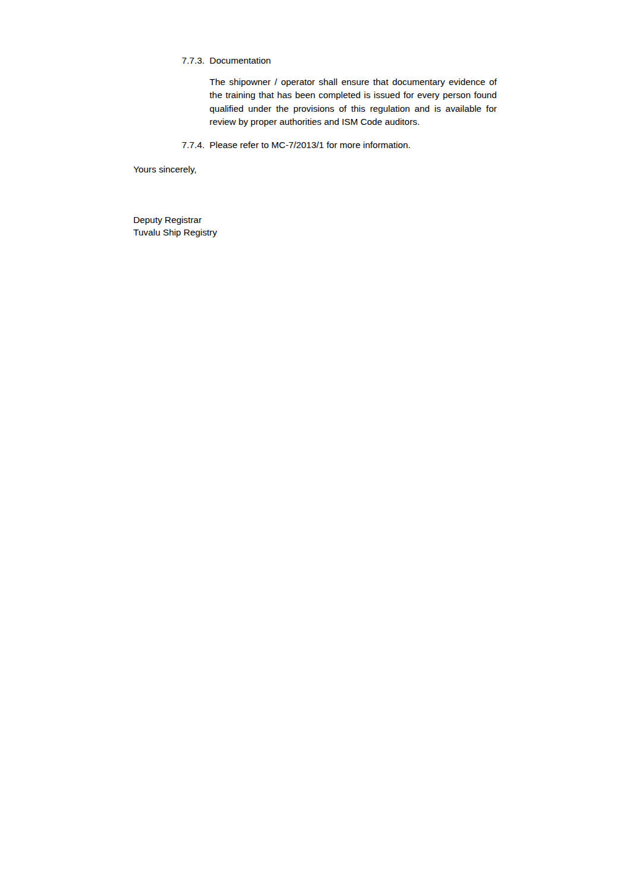7.7.3.
Documentation
The shipowner / operator shall ensure that documentary evidence of the training that has been completed is issued for every person found qualified under the provisions of this regulation and is available for review by proper authorities and ISM Code auditors.
7.7.4.
Please refer to MC-7/2013/1 for more information.
Yours sincerely,
Deputy Registrar
Tuvalu Ship Registry